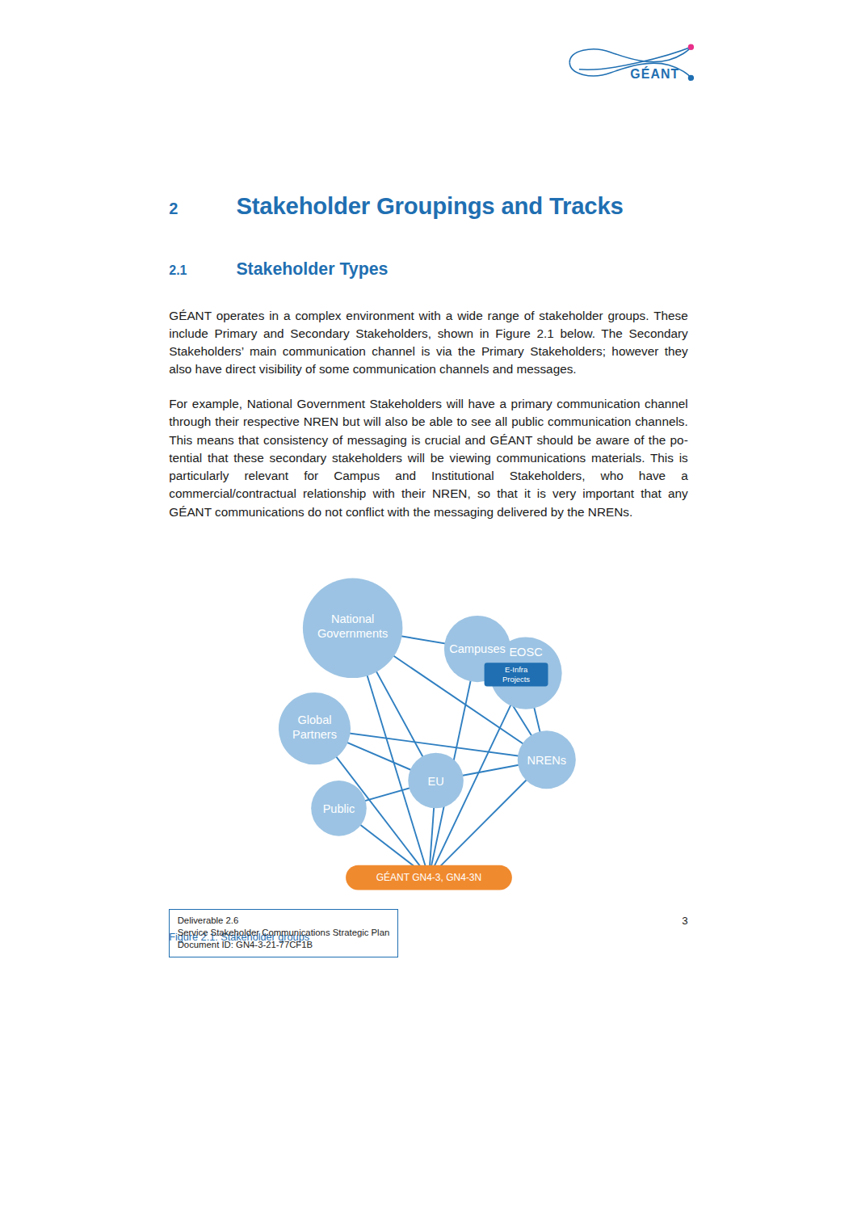GÉANT
2
Stakeholder Groupings and Tracks
2.1
Stakeholder Types
GÉANT operates in a complex environment with a wide range of stakeholder groups. These include Primary and Secondary Stakeholders, shown in Figure 2.1 below. The Secondary Stakeholders’ main communication channel is via the Primary Stakeholders; however they also have direct visibility of some communication channels and messages.
For example, National Government Stakeholders will have a primary communication channel through their respective NREN but will also be able to see all public communication channels. This means that consistency of messaging is crucial and GÉANT should be aware of the potential that these secondary stakeholders will be viewing communications materials. This is particularly relevant for Campus and Institutional Stakeholders, who have a commercial/contractual relationship with their NREN, so that it is very important that any GÉANT communications do not conflict with the messaging delivered by the NRENs.
E-Infra Projects National Governments Campuses EOSC Global Partners EU NRENs Public GÉANT GN4-3, GN4-3N
Figure 2.1: Stakeholder groups
Deliverable 2.6
Service Stakeholder Communications Strategic Plan
Document ID: GN4-3-21-77CF1B
3